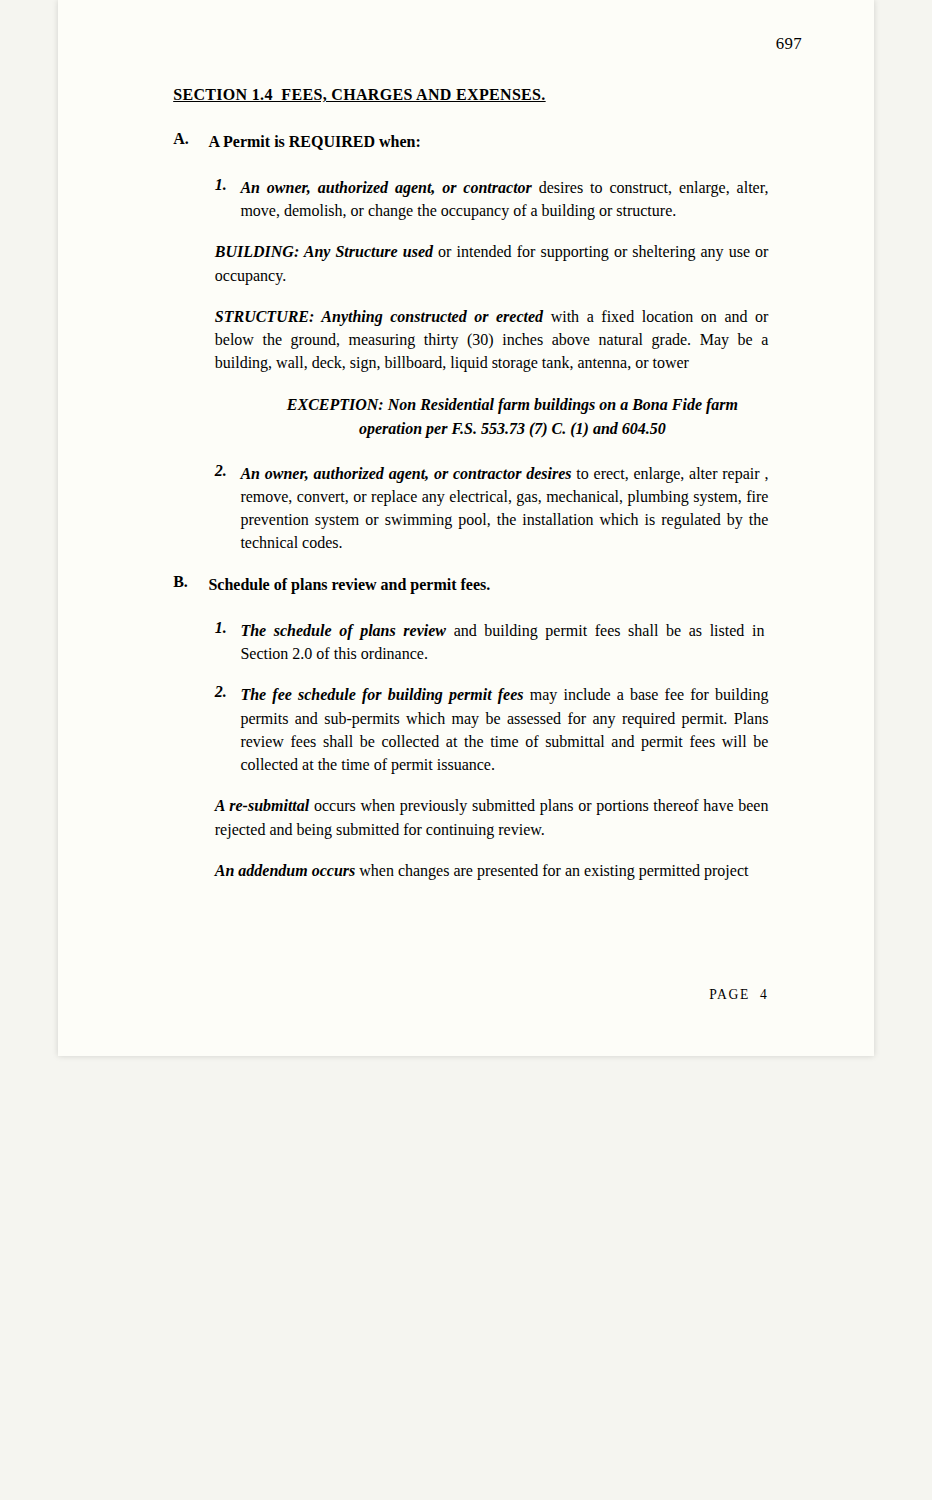697
SECTION 1.4 FEES, CHARGES AND EXPENSES.
A.
A Permit is REQUIRED when:
1.
An owner, authorized agent, or contractor desires to construct, enlarge, alter, move, demolish, or change the occupancy of a building or structure.
BUILDING: Any Structure used or intended for supporting or sheltering any use or occupancy.
STRUCTURE: Anything constructed or erected with a fixed location on and or below the ground, measuring thirty (30) inches above natural grade. May be a building, wall, deck, sign, billboard, liquid storage tank, antenna, or tower
EXCEPTION: Non Residential farm buildings on a Bona Fide farm
operation per F.S. 553.73 (7) C. (1) and 604.50
2.
An owner, authorized agent, or contractor desires to erect, enlarge, alter repair , remove, convert, or replace any electrical, gas, mechanical, plumbing system, fire prevention system or swimming pool, the installation which is regulated by the technical codes.
B.
Schedule of plans review and permit fees.
1.
The schedule of plans review and building permit fees shall be as listed in Section 2.0 of this ordinance.
2.
The fee schedule for building permit fees may include a base fee for building permits and sub-permits which may be assessed for any required permit. Plans review fees shall be collected at the time of submittal and permit fees will be collected at the time of permit issuance.
A re-submittal occurs when previously submitted plans or portions thereof have been rejected and being submitted for continuing review.
An addendum occurs when changes are presented for an existing permitted project
PAGE 4